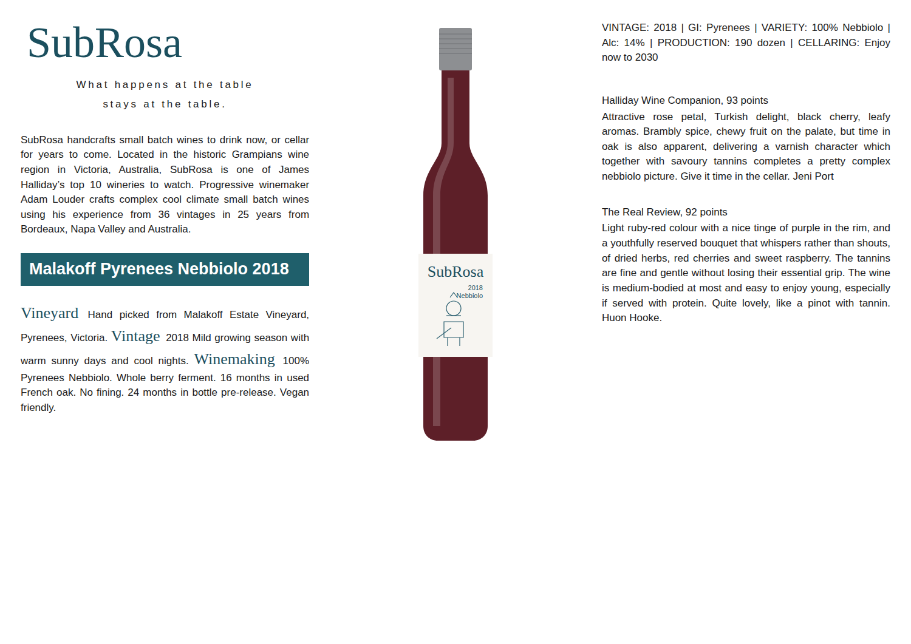SubRosa
What happens at the table
stays at the table.
SubRosa handcrafts small batch wines to drink now, or cellar for years to come. Located in the historic Grampians wine region in Victoria, Australia, SubRosa is one of James Halliday’s top 10 wineries to watch. Progressive winemaker Adam Louder crafts complex cool climate small batch wines using his experience from 36 vintages in 25 years from Bordeaux, Napa Valley and Australia.
Malakoff Pyrenees Nebbiolo 2018
Vineyard Hand picked from Malakoff Estate Vineyard, Pyrenees, Victoria. Vintage 2018 Mild growing season with warm sunny days and cool nights. Winemaking 100% Pyrenees Nebbiolo. Whole berry ferment. 16 months in used French oak. No fining. 24 months in bottle pre-release. Vegan friendly.
SubRosa 2018 Nebbiolo
VINTAGE: 2018 | GI: Pyrenees | VARIETY: 100% Nebbiolo | Alc: 14% | PRODUCTION: 190 dozen | CELLARING: Enjoy now to 2030
Halliday Wine Companion, 93 points
Attractive rose petal, Turkish delight, black cherry, leafy aromas. Brambly spice, chewy fruit on the palate, but time in oak is also apparent, delivering a varnish character which together with savoury tannins completes a pretty complex nebbiolo picture. Give it time in the cellar. Jeni Port
The Real Review, 92 points
Light ruby-red colour with a nice tinge of purple in the rim, and a youthfully reserved bouquet that whispers rather than shouts, of dried herbs, red cherries and sweet raspberry. The tannins are fine and gentle without losing their essential grip. The wine is medium-bodied at most and easy to enjoy young, especially if served with protein. Quite lovely, like a pinot with tannin. Huon Hooke.